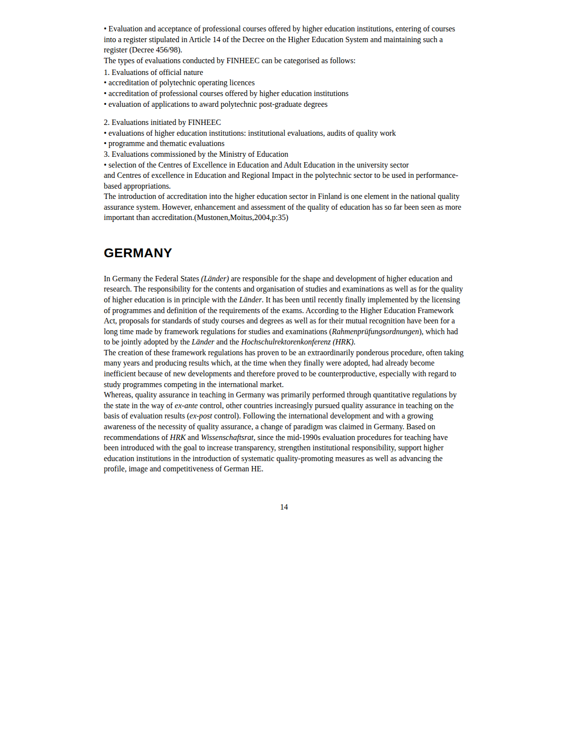• Evaluation and acceptance of professional courses offered by higher education institutions, entering of courses into a register stipulated in Article 14 of the Decree on the Higher Education System and maintaining such a register (Decree 456/98).
The types of evaluations conducted by FINHEEC can be categorised as follows:
1. Evaluations of official nature
• accreditation of polytechnic operating licences
• accreditation of professional courses offered by higher education institutions
• evaluation of applications to award polytechnic post-graduate degrees
2. Evaluations initiated by FINHEEC
• evaluations of higher education institutions: institutional evaluations, audits of quality work
• programme and thematic evaluations
3. Evaluations commissioned by the Ministry of Education
• selection of the Centres of Excellence in Education and Adult Education in the university sector
and Centres of excellence in Education and Regional Impact in the polytechnic sector to be used in performance-based appropriations.
The introduction of accreditation into the higher education sector in Finland is one element in the national quality assurance system. However, enhancement and assessment of the quality of education has so far been seen as more important than accreditation.(Mustonen,Moitus,2004,p:35)
GERMANY
In Germany the Federal States (Länder) are responsible for the shape and development of higher education and research. The responsibility for the contents and organisation of studies and examinations as well as for the quality of higher education is in principle with the Länder. It has been until recently finally implemented by the licensing of programmes and definition of the requirements of the exams. According to the Higher Education Framework Act, proposals for standards of study courses and degrees as well as for their mutual recognition have been for a long time made by framework regulations for studies and examinations (Rahmenprüfungsordnungen), which had to be jointly adopted by the Länder and the Hochschulrektorenkonferenz (HRK).
The creation of these framework regulations has proven to be an extraordinarily ponderous procedure, often taking many years and producing results which, at the time when they finally were adopted, had already become inefficient because of new developments and therefore proved to be counterproductive, especially with regard to study programmes competing in the international market.
Whereas, quality assurance in teaching in Germany was primarily performed through quantitative regulations by the state in the way of ex-ante control, other countries increasingly pursued quality assurance in teaching on the basis of evaluation results (ex-post control). Following the international development and with a growing awareness of the necessity of quality assurance, a change of paradigm was claimed in Germany. Based on recommendations of HRK and Wissenschaftsrat, since the mid-1990s evaluation procedures for teaching have been introduced with the goal to increase transparency, strengthen institutional responsibility, support higher education institutions in the introduction of systematic quality-promoting measures as well as advancing the profile, image and competitiveness of German HE.
14